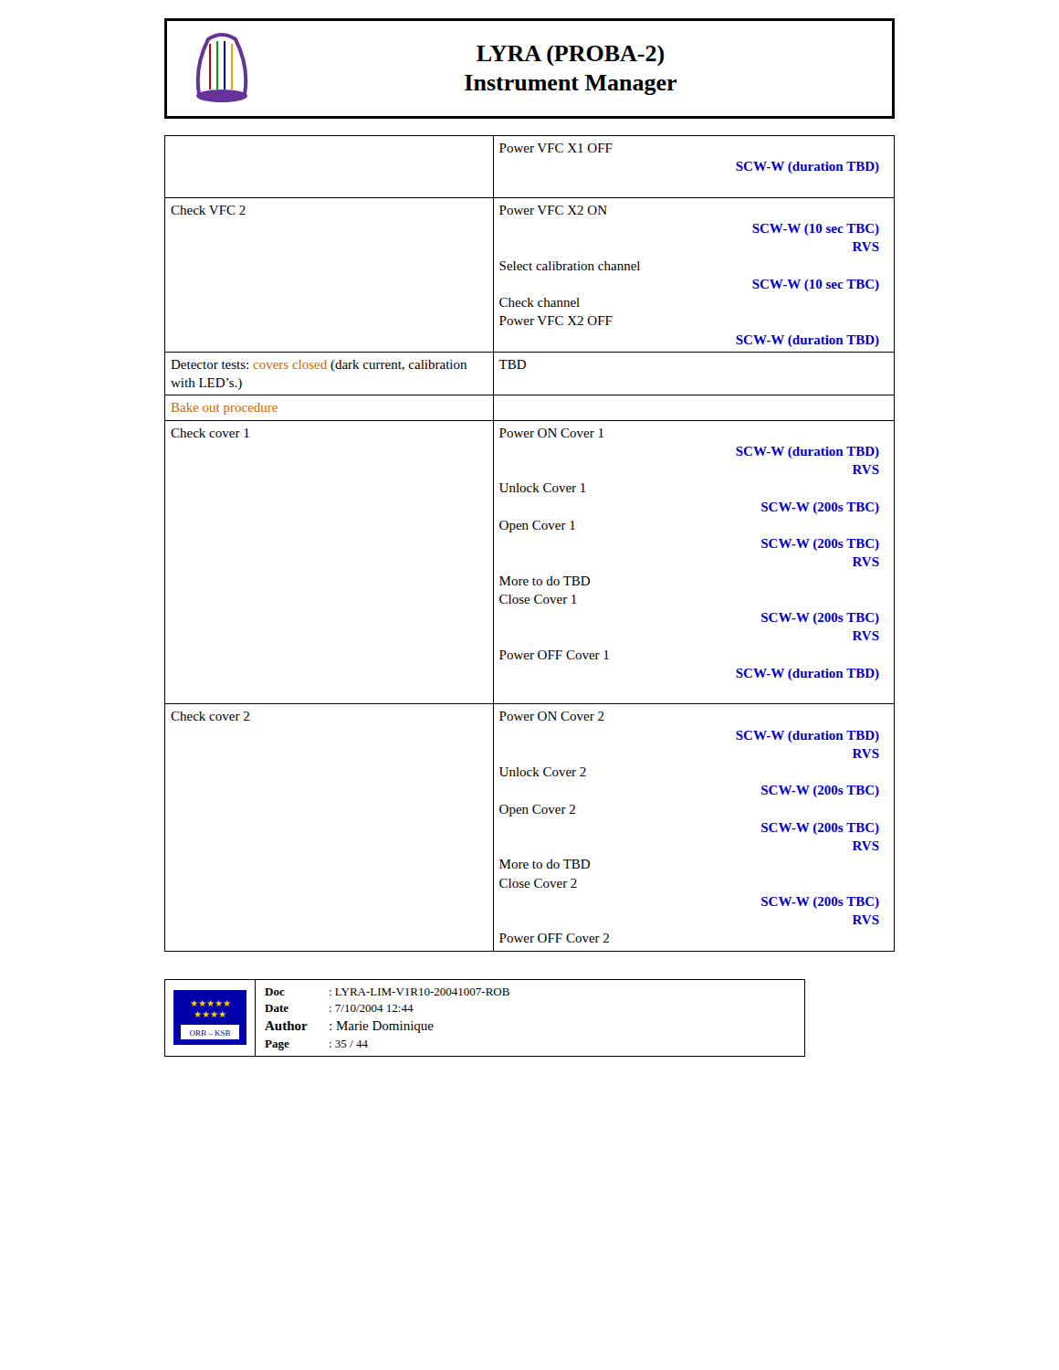LYRA (PROBA-2)
Instrument Manager
| | Power VFC X1 OFF SCW-W (duration TBD) |
| Check VFC 2 | Power VFC X2 ON SCW-W (10 sec TBC) RVS Select calibration channel SCW-W (10 sec TBC) Check channel Power VFC X2 OFF SCW-W (duration TBD) |
| Detector tests: covers closed (dark current, calibration with LED’s.) | TBD |
| Bake out procedure | |
| Check cover 1 | Power ON Cover 1 SCW-W (duration TBD) RVS Unlock Cover 1 SCW-W (200s TBC) Open Cover 1 SCW-W (200s TBC) RVS More to do TBD Close Cover 1 SCW-W (200s TBC) RVS Power OFF Cover 1 SCW-W (duration TBD) |
| Check cover 2 | Power ON Cover 2 SCW-W (duration TBD) RVS Unlock Cover 2 SCW-W (200s TBC) Open Cover 2 SCW-W (200s TBC) RVS More to do TBD Close Cover 2 SCW-W (200s TBC) RVS Power OFF Cover 2 |
Doc: LYRA-LIM-V1R10-20041007-ROB
Date: 7/10/2004 12:44
Author: Marie Dominique
Page: 35 / 44